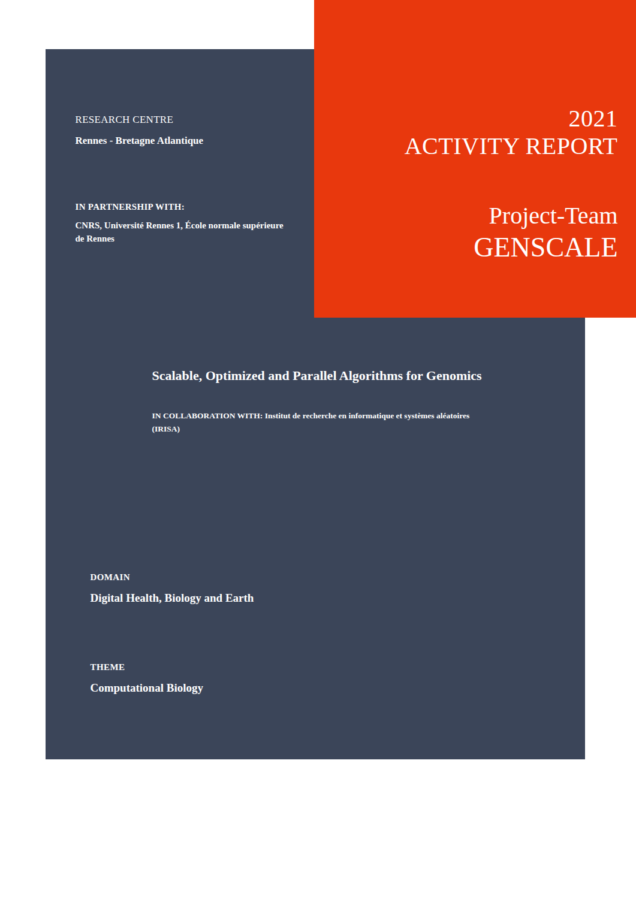2021
ACTIVITY REPORT
Project-Team
GENSCALE
RESEARCH CENTRE
Rennes - Bretagne Atlantique
IN PARTNERSHIP WITH:
CNRS, Université Rennes 1, École normale supérieure de Rennes
Scalable, Optimized and Parallel Algorithms for Genomics
IN COLLABORATION WITH: Institut de recherche en informatique et systèmes aléatoires (IRISA)
DOMAIN
Digital Health, Biology and Earth
THEME
Computational Biology